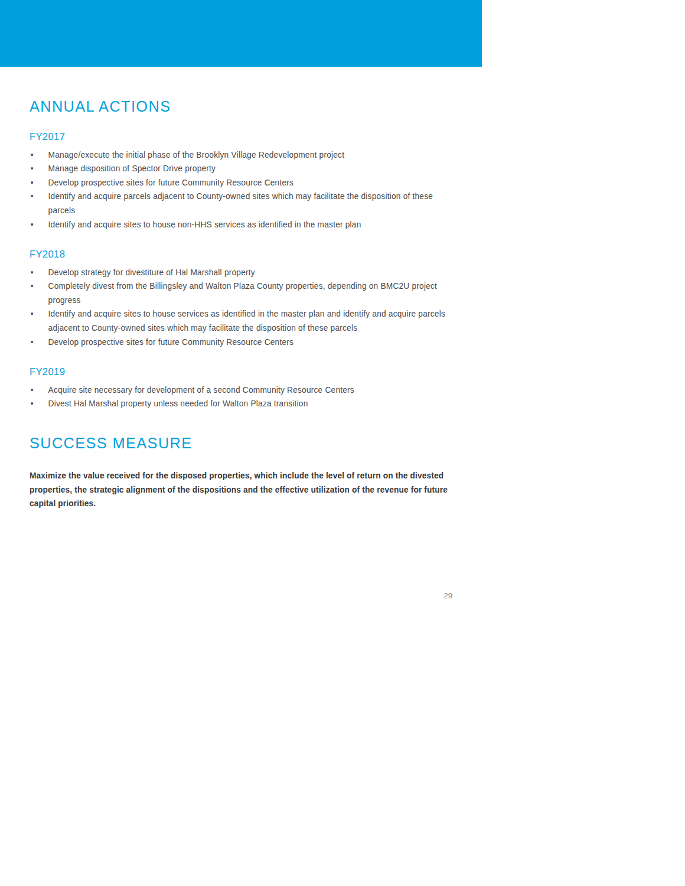ANNUAL ACTIONS
FY2017
Manage/execute the initial phase of the Brooklyn Village Redevelopment project
Manage disposition of Spector Drive property
Develop prospective sites for future Community Resource Centers
Identify and acquire parcels adjacent to County-owned sites which may facilitate the disposition of these parcels
Identify and acquire sites to house non-HHS services as identified in the master plan
FY2018
Develop strategy for divestiture of Hal Marshall property
Completely divest from the Billingsley and Walton Plaza County properties, depending on BMC2U project progress
Identify and acquire sites to house services as identified in the master plan and identify and acquire parcels adjacent to County-owned sites which may facilitate the disposition of these parcels
Develop prospective sites for future Community Resource Centers
FY2019
Acquire site necessary for development of a second Community Resource Centers
Divest Hal Marshal property unless needed for Walton Plaza transition
SUCCESS MEASURE
Maximize the value received for the disposed properties, which include the level of return on the divested properties, the strategic alignment of the dispositions and the effective utilization of the revenue for future capital priorities.
29